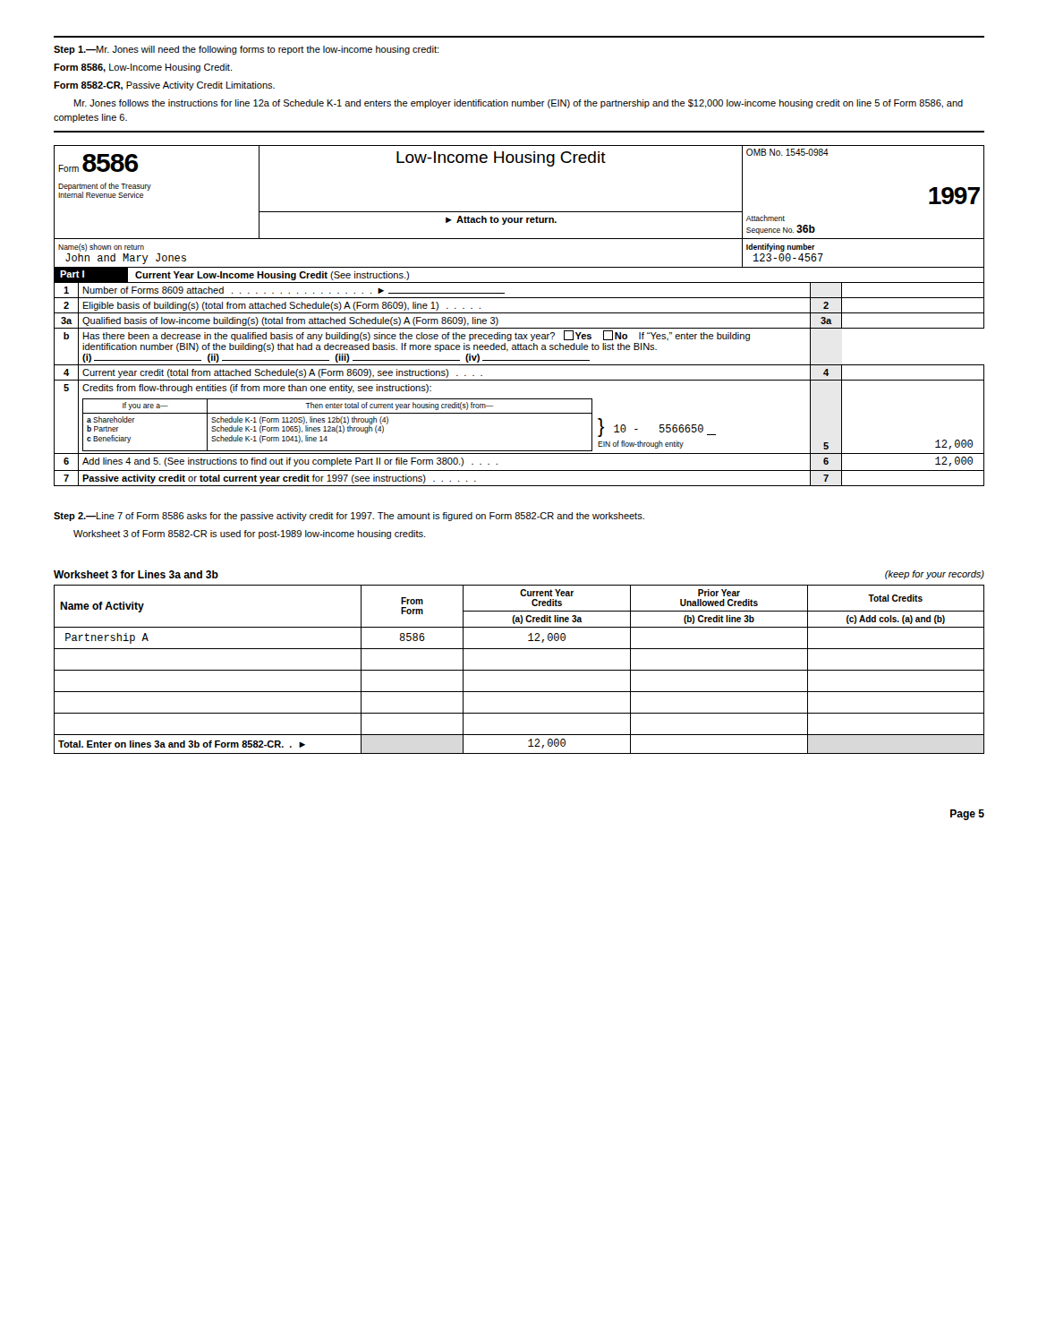Step 1.—Mr. Jones will need the following forms to report the low-income housing credit:
Form 8586, Low-Income Housing Credit.
Form 8582-CR, Passive Activity Credit Limitations.
Mr. Jones follows the instructions for line 12a of Schedule K-1 and enters the employer identification number (EIN) of the partnership and the $12,000 low-income housing credit on line 5 of Form 8586, and completes line 6.
| Form 8586 | Low-Income Housing Credit | OMB No. 1545-0984 |
| Department of the Treasury Internal Revenue Service | 19 97 |
| | ► Attach to your return. | Attachment Sequence No. 36b |
| Name(s) shown on return John and Mary Jones | Identifying number 123-00-4567 |
| / Part I / Current Year Low-Income Housing Credit (See instructions.) / |
| 1 | Number of Forms 8609 attached . . . . . . . . . . . . . . . . . . ► | | |
| 2 | Eligible basis of building(s) (total from attached Schedule(s) A (Form 8609), line 1) . . . . . | 2 | |
| 3a | Qualified basis of low-income building(s) (total from attached Schedule(s) A (Form 8609), line 3) | 3a | |
| b | Has there been a decrease in the qualified basis of any building(s) since the close of the preceding tax year? Yes No If “Yes,” enter the building identification number (BIN) of the building(s) that had a decreased basis. If more space is needed, attach a schedule to list the BINs. (i) (ii) (iii) (iv) | | |
| 4 | Current year credit (total from attached Schedule(s) A (Form 8609), see instructions) . . . . | 4 | |
| 5 | Credits from flow-through entities (if from more than one entity, see instructions): / If you are a— / Then enter total of current year housing credit(s) from— / / / a Shareholder b Partner c Beneficiary / Schedule K-1 (Form 1120S), lines 12b(1) through (4) Schedule K-1 (Form 1065), lines 12a(1) through (4) Schedule K-1 (Form 1041), line 14 / } 10 - 5566650 EIN of flow-through entity / | 5 | 12,000 |
| 6 | Add lines 4 and 5. (See instructions to find out if you complete Part II or file Form 3800.) . . . . | 6 | 12,000 |
| 7 | Passive activity credit or total current year credit for 1997 (see instructions) . . . . . . | 7 | |
Step 2.—Line 7 of Form 8586 asks for the passive activity credit for 1997. The amount is figured on Form 8582-CR and the worksheets.
Worksheet 3 of Form 8582-CR is used for post-1989 low-income housing credits.
Worksheet 3 for Lines 3a and 3b (keep for your records)
| Name of Activity | From Form | Current Year Credits | Prior Year Unallowed Credits | Total Credits |
| --- | --- | --- | --- | --- |
| (a) Credit line 3a | (b) Credit line 3b | (c) Add cols. (a) and (b) |
| Partnership A | 8586 | 12,000 | | |
| Total. Enter on lines 3a and 3b of Form 8582-CR. . ► | | 12,000 | | |
Page 5